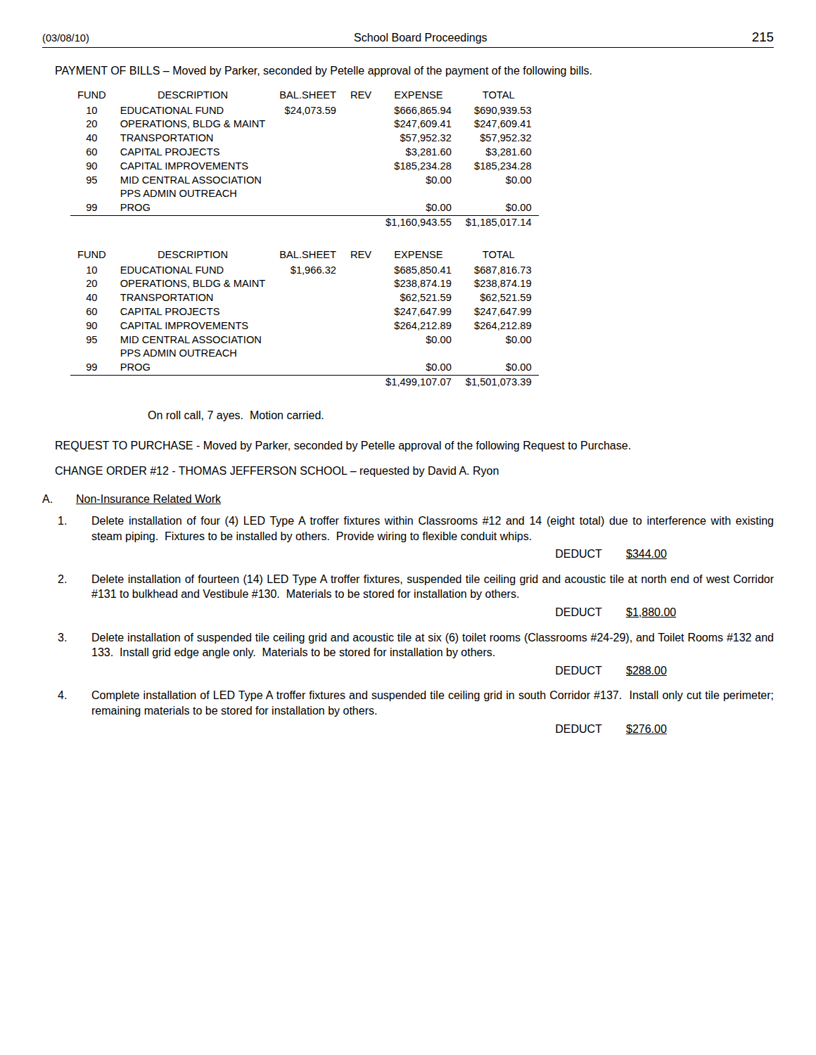(03/08/10) School Board Proceedings 215
PAYMENT OF BILLS – Moved by Parker, seconded by Petelle approval of the payment of the following bills.
| FUND | DESCRIPTION | BAL.SHEET | REV | EXPENSE | TOTAL |
| --- | --- | --- | --- | --- | --- |
| 10 | EDUCATIONAL FUND | $24,073.59 | | $666,865.94 | $690,939.53 |
| 20 | OPERATIONS, BLDG & MAINT | | | $247,609.41 | $247,609.41 |
| 40 | TRANSPORTATION | | | $57,952.32 | $57,952.32 |
| 60 | CAPITAL PROJECTS | | | $3,281.60 | $3,281.60 |
| 90 | CAPITAL IMPROVEMENTS | | | $185,234.28 | $185,234.28 |
| 95 | MID CENTRAL ASSOCIATION PPS ADMIN OUTREACH | | | $0.00 | $0.00 |
| 99 | PROG | | | $0.00 | $0.00 |
| | | | | $1,160,943.55 | $1,185,017.14 |
| FUND | DESCRIPTION | BAL.SHEET | REV | EXPENSE | TOTAL |
| --- | --- | --- | --- | --- | --- |
| 10 | EDUCATIONAL FUND | $1,966.32 | | $685,850.41 | $687,816.73 |
| 20 | OPERATIONS, BLDG & MAINT | | | $238,874.19 | $238,874.19 |
| 40 | TRANSPORTATION | | | $62,521.59 | $62,521.59 |
| 60 | CAPITAL PROJECTS | | | $247,647.99 | $247,647.99 |
| 90 | CAPITAL IMPROVEMENTS | | | $264,212.89 | $264,212.89 |
| 95 | MID CENTRAL ASSOCIATION PPS ADMIN OUTREACH | | | $0.00 | $0.00 |
| 99 | PROG | | | $0.00 | $0.00 |
| | | | | $1,499,107.07 | $1,501,073.39 |
On roll call, 7 ayes. Motion carried.
REQUEST TO PURCHASE - Moved by Parker, seconded by Petelle approval of the following Request to Purchase.
CHANGE ORDER #12 - THOMAS JEFFERSON SCHOOL – requested by David A. Ryon
A.
Non-Insurance Related Work
1. Delete installation of four (4) LED Type A troffer fixtures within Classrooms #12 and 14 (eight total) due to interference with existing steam piping. Fixtures to be installed by others. Provide wiring to flexible conduit whips.
DEDUCT $344.00
2. Delete installation of fourteen (14) LED Type A troffer fixtures, suspended tile ceiling grid and acoustic tile at north end of west Corridor #131 to bulkhead and Vestibule #130. Materials to be stored for installation by others.
DEDUCT $1,880.00
3. Delete installation of suspended tile ceiling grid and acoustic tile at six (6) toilet rooms (Classrooms #24-29), and Toilet Rooms #132 and 133. Install grid edge angle only. Materials to be stored for installation by others.
DEDUCT $288.00
4. Complete installation of LED Type A troffer fixtures and suspended tile ceiling grid in south Corridor #137. Install only cut tile perimeter; remaining materials to be stored for installation by others.
DEDUCT $276.00